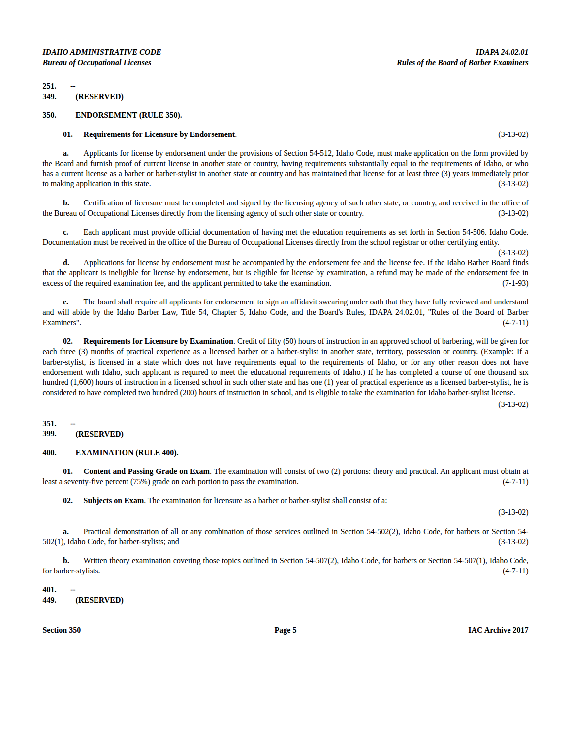IDAHO ADMINISTRATIVE CODE
IDAPA 24.02.01
Bureau of Occupational Licenses
Rules of the Board of Barber Examiners
251. -- 349.(RESERVED)
350. ENDORSEMENT (RULE 350).
01. Requirements for Licensure by Endorsement.(3-13-02)
a. Applicants for license by endorsement under the provisions of Section 54-512, Idaho Code, must make application on the form provided by the Board and furnish proof of current license in another state or country, having requirements substantially equal to the requirements of Idaho, or who has a current license as a barber or barber-stylist in another state or country and has maintained that license for at least three (3) years immediately prior to making application in this state.(3-13-02)
b. Certification of licensure must be completed and signed by the licensing agency of such other state, or country, and received in the office of the Bureau of Occupational Licenses directly from the licensing agency of such other state or country.(3-13-02)
c. Each applicant must provide official documentation of having met the education requirements as set forth in Section 54-506, Idaho Code. Documentation must be received in the office of the Bureau of Occupational Licenses directly from the school registrar or other certifying entity.(3-13-02)
d. Applications for license by endorsement must be accompanied by the endorsement fee and the license fee. If the Idaho Barber Board finds that the applicant is ineligible for license by endorsement, but is eligible for license by examination, a refund may be made of the endorsement fee in excess of the required examination fee, and the applicant permitted to take the examination.(7-1-93)
e. The board shall require all applicants for endorsement to sign an affidavit swearing under oath that they have fully reviewed and understand and will abide by the Idaho Barber Law, Title 54, Chapter 5, Idaho Code, and the Board's Rules, IDAPA 24.02.01, "Rules of the Board of Barber Examiners".(4-7-11)
02. Requirements for Licensure by Examination. Credit of fifty (50) hours of instruction in an approved school of barbering, will be given for each three (3) months of practical experience as a licensed barber or a barber-stylist in another state, territory, possession or country. (Example: If a barber-stylist, is licensed in a state which does not have requirements equal to the requirements of Idaho, or for any other reason does not have endorsement with Idaho, such applicant is required to meet the educational requirements of Idaho.) If he has completed a course of one thousand six hundred (1,600) hours of instruction in a licensed school in such other state and has one (1) year of practical experience as a licensed barber-stylist, he is considered to have completed two hundred (200) hours of instruction in school, and is eligible to take the examination for Idaho barber-stylist license.
(3-13-02)
351. -- 399.(RESERVED)
400. EXAMINATION (RULE 400).
01. Content and Passing Grade on Exam. The examination will consist of two (2) portions: theory and practical. An applicant must obtain at least a seventy-five percent (75%) grade on each portion to pass the examination.(4-7-11)
02. Subjects on Exam. The examination for licensure as a barber or barber-stylist shall consist of a:
(3-13-02)
a. Practical demonstration of all or any combination of those services outlined in Section 54-502(2), Idaho Code, for barbers or Section 54-502(1), Idaho Code, for barber-stylists; and(3-13-02)
b. Written theory examination covering those topics outlined in Section 54-507(2), Idaho Code, for barbers or Section 54-507(1), Idaho Code, for barber-stylists.(4-7-11)
401. -- 449.(RESERVED)
Section 350
Page 5
IAC Archive 2017